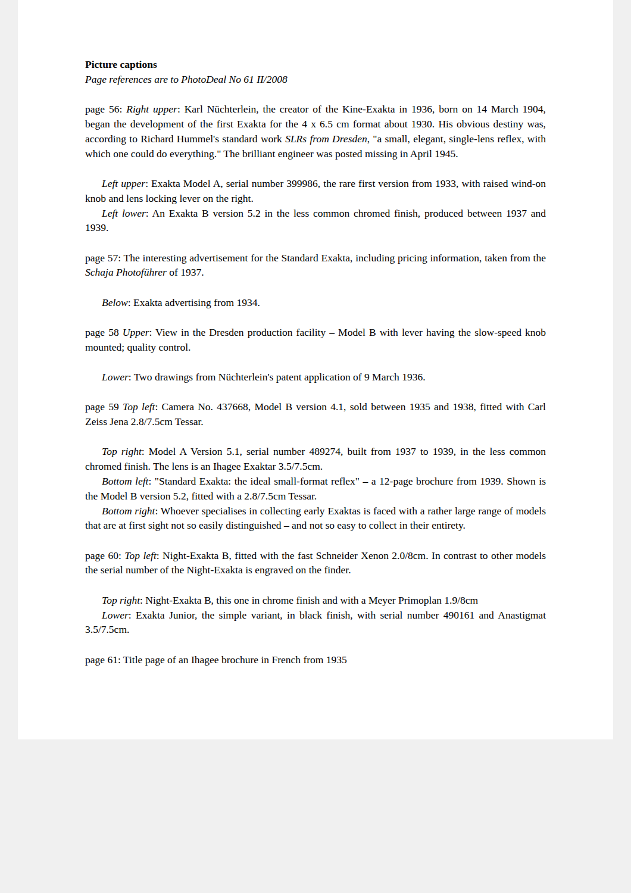Picture captions
Page references are to PhotoDeal No 61 II/2008
page 56: Right upper: Karl Nüchterlein, the creator of the Kine-Exakta in 1936, born on 14 March 1904, began the development of the first Exakta for the 4 x 6.5 cm format about 1930. His obvious destiny was, according to Richard Hummel's standard work SLRs from Dresden, "a small, elegant, single-lens reflex, with which one could do everything." The brilliant engineer was posted missing in April 1945.
Left upper: Exakta Model A, serial number 399986, the rare first version from 1933, with raised wind-on knob and lens locking lever on the right.
Left lower: An Exakta B version 5.2 in the less common chromed finish, produced between 1937 and 1939.
page 57: The interesting advertisement for the Standard Exakta, including pricing information, taken from the Schaja Photoführer of 1937.
Below: Exakta advertising from 1934.
page 58 Upper: View in the Dresden production facility – Model B with lever having the slow-speed knob mounted; quality control.
Lower: Two drawings from Nüchterlein's patent application of 9 March 1936.
page 59 Top left: Camera No. 437668, Model B version 4.1, sold between 1935 and 1938, fitted with Carl Zeiss Jena 2.8/7.5cm Tessar.
Top right: Model A Version 5.1, serial number 489274, built from 1937 to 1939, in the less common chromed finish. The lens is an Ihagee Exaktar 3.5/7.5cm.
Bottom left: "Standard Exakta: the ideal small-format reflex" – a 12-page brochure from 1939. Shown is the Model B version 5.2, fitted with a 2.8/7.5cm Tessar.
Bottom right: Whoever specialises in collecting early Exaktas is faced with a rather large range of models that are at first sight not so easily distinguished – and not so easy to collect in their entirety.
page 60: Top left: Night-Exakta B, fitted with the fast Schneider Xenon 2.0/8cm. In contrast to other models the serial number of the Night-Exakta is engraved on the finder.
Top right: Night-Exakta B, this one in chrome finish and with a Meyer Primoplan 1.9/8cm
Lower: Exakta Junior, the simple variant, in black finish, with serial number 490161 and Anastigmat 3.5/7.5cm.
page 61: Title page of an Ihagee brochure in French from 1935